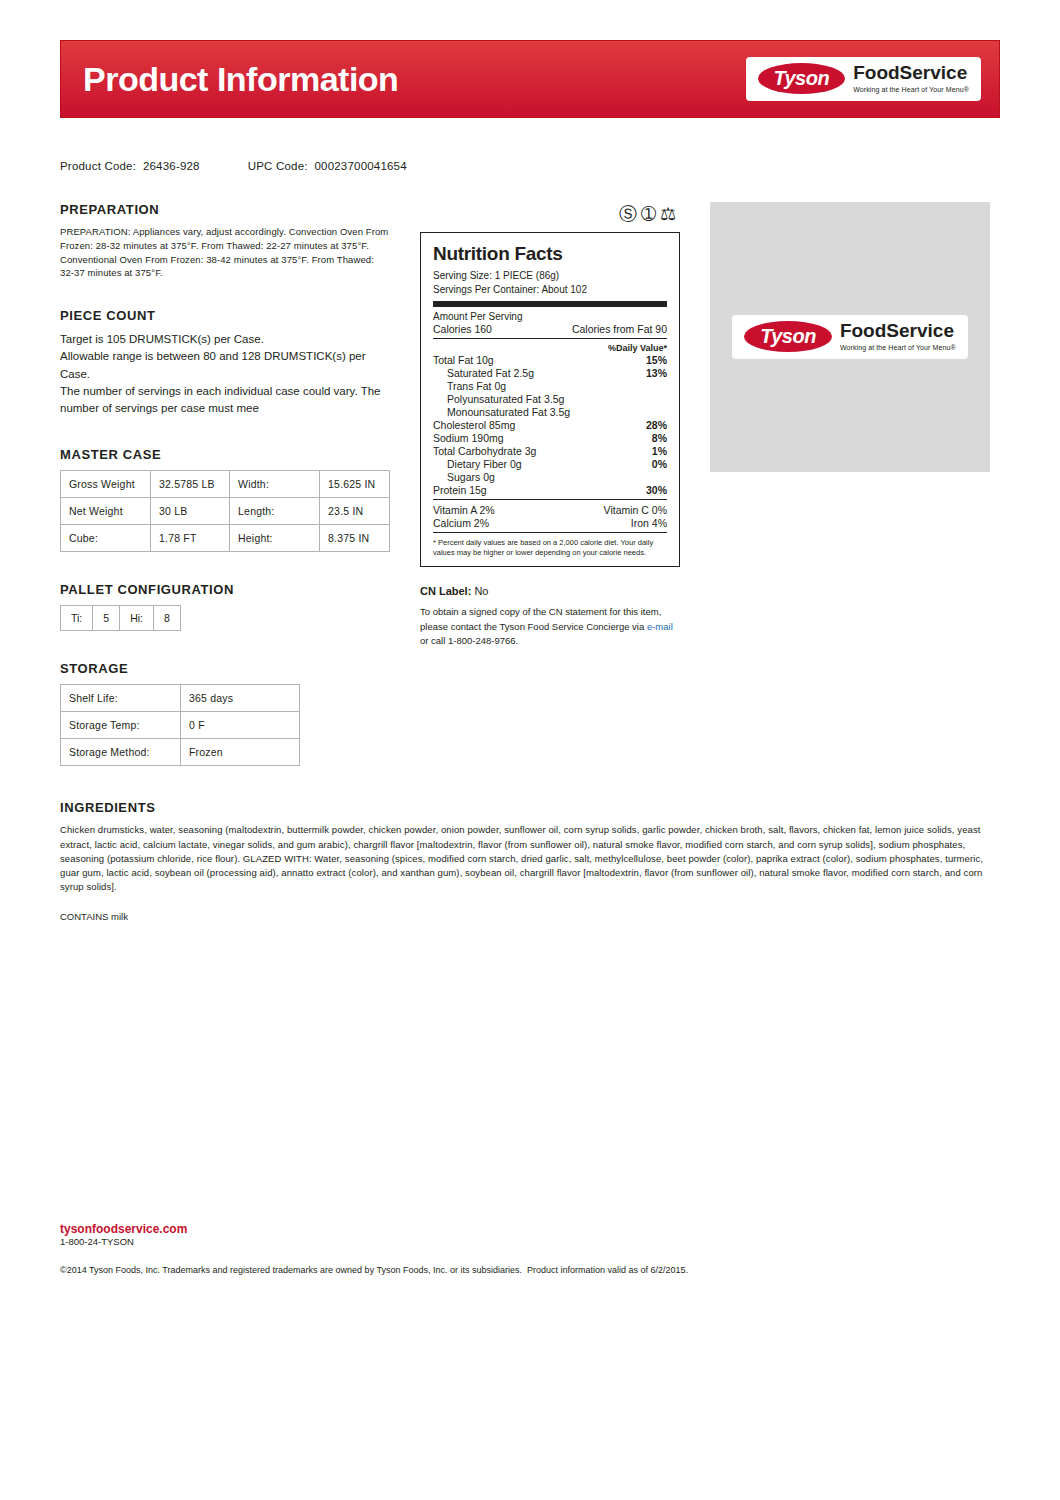Product Information
Tyson FoodService
Working at the Heart of Your Menu®
Product Code: 26436-928 UPC Code: 00023700041654
PREPARATION
PREPARATION: Appliances vary, adjust accordingly. Convection Oven From Frozen: 28-32 minutes at 375°F. From Thawed: 22-27 minutes at 375°F. Conventional Oven From Frozen: 38-42 minutes at 375°F. From Thawed: 32-37 minutes at 375°F.
PIECE COUNT
Target is 105 DRUMSTICK(s) per Case.
Allowable range is between 80 and 128 DRUMSTICK(s) per Case.
The number of servings in each individual case could vary. The number of servings per case must mee
MASTER CASE
| Gross Weight | 32.5785 LB | Width: | 15.625 IN |
| Net Weight | 30 LB | Length: | 23.5 IN |
| Cube: | 1.78 FT | Height: | 8.375 IN |
PALLET CONFIGURATION
| Ti: | 5 | Hi: | 8 |
STORAGE
| Shelf Life: | 365 days |
| Storage Temp: | 0 F |
| Storage Method: | Frozen |
Ⓢ➀⚖
Nutrition Facts
Serving Size: 1 PIECE (86g)
Servings Per Container: About 102
Amount Per Serving
Calories 160 Calories from Fat 90
%Daily Value*
| Total Fat 10g | 15% |
| Saturated Fat 2.5g | 13% |
| Trans Fat 0g | |
| Polyunsaturated Fat 3.5g | |
| Monounsaturated Fat 3.5g | |
| Cholesterol 85mg | 28% |
| Sodium 190mg | 8% |
| Total Carbohydrate 3g | 1% |
| Dietary Fiber 0g | 0% |
| Sugars 0g | |
| Protein 15g | 30% |
Vitamin A 2% Vitamin C 0%
Calcium 2% Iron 4%
* Percent daily values are based on a 2,000 calorie diet. Your daily values may be higher or lower depending on your calorie needs.
CN Label: No
To obtain a signed copy of the CN statement for this item, please contact the Tyson Food Service Concierge via e-mail or call 1-800-248-9766.
Tyson FoodService
Working at the Heart of Your Menu®
INGREDIENTS
Chicken drumsticks, water, seasoning (maltodextrin, buttermilk powder, chicken powder, onion powder, sunflower oil, corn syrup solids, garlic powder, chicken broth, salt, flavors, chicken fat, lemon juice solids, yeast extract, lactic acid, calcium lactate, vinegar solids, and gum arabic), chargrill flavor [maltodextrin, flavor (from sunflower oil), natural smoke flavor, modified corn starch, and corn syrup solids], sodium phosphates, seasoning (potassium chloride, rice flour). GLAZED WITH: Water, seasoning (spices, modified corn starch, dried garlic, salt, methylcellulose, beet powder (color), paprika extract (color), sodium phosphates, turmeric, guar gum, lactic acid, soybean oil (processing aid), annatto extract (color), and xanthan gum), soybean oil, chargrill flavor [maltodextrin, flavor (from sunflower oil), natural smoke flavor, modified corn starch, and corn syrup solids].
CONTAINS milk
tysonfoodservice.com
1-800-24-TYSON
©2014 Tyson Foods, Inc. Trademarks and registered trademarks are owned by Tyson Foods, Inc. or its subsidiaries. Product information valid as of 6/2/2015.